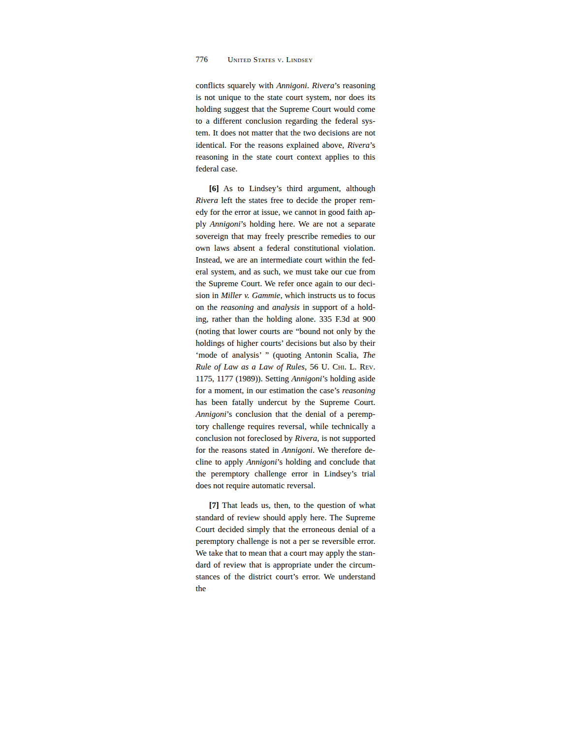776 United States v. Lindsey
conflicts squarely with Annigoni. Rivera’s reasoning is not unique to the state court system, nor does its holding suggest that the Supreme Court would come to a different conclusion regarding the federal system. It does not matter that the two decisions are not identical. For the reasons explained above, Rivera’s reasoning in the state court context applies to this federal case.
[6] As to Lindsey’s third argument, although Rivera left the states free to decide the proper remedy for the error at issue, we cannot in good faith apply Annigoni’s holding here. We are not a separate sovereign that may freely prescribe remedies to our own laws absent a federal constitutional violation. Instead, we are an intermediate court within the federal system, and as such, we must take our cue from the Supreme Court. We refer once again to our decision in Miller v. Gammie, which instructs us to focus on the reasoning and analysis in support of a holding, rather than the holding alone. 335 F.3d at 900 (noting that lower courts are “bound not only by the holdings of higher courts’ decisions but also by their ‘mode of analysis’ ” (quoting Antonin Scalia, The Rule of Law as a Law of Rules, 56 U. Chi. L. Rev. 1175, 1177 (1989)). Setting Annigoni’s holding aside for a moment, in our estimation the case’s reasoning has been fatally undercut by the Supreme Court. Annigoni’s conclusion that the denial of a peremptory challenge requires reversal, while technically a conclusion not foreclosed by Rivera, is not supported for the reasons stated in Annigoni. We therefore decline to apply Annigoni’s holding and conclude that the peremptory challenge error in Lindsey’s trial does not require automatic reversal.
[7] That leads us, then, to the question of what standard of review should apply here. The Supreme Court decided simply that the erroneous denial of a peremptory challenge is not a per se reversible error. We take that to mean that a court may apply the standard of review that is appropriate under the circumstances of the district court’s error. We understand the